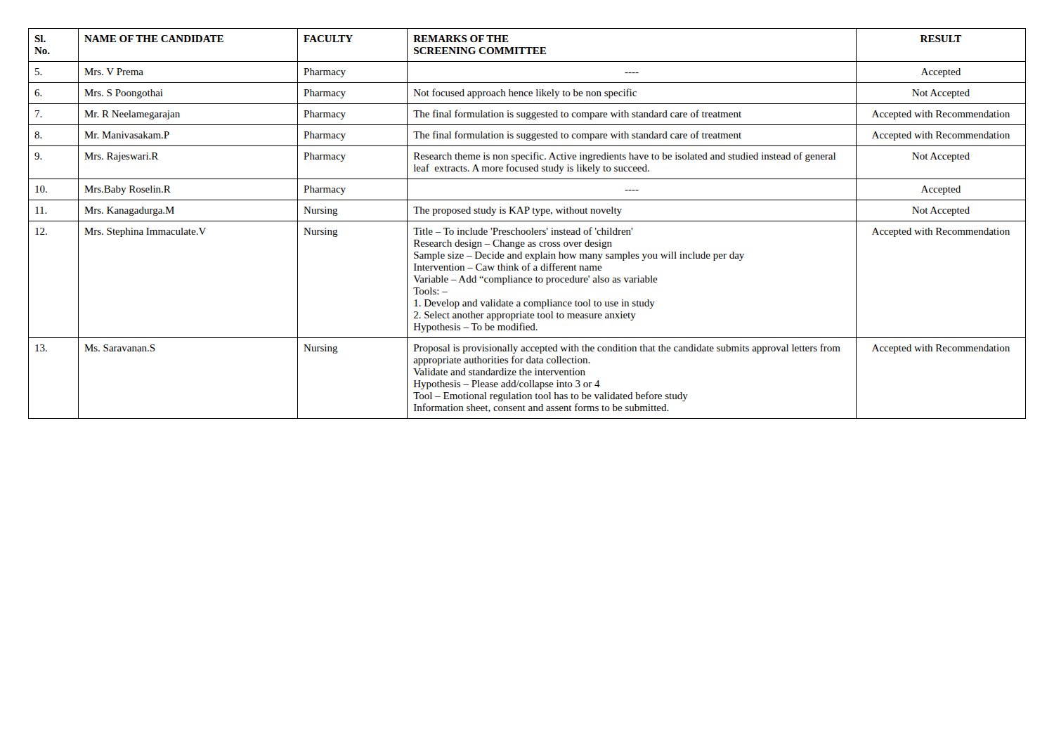| Sl. No. | NAME OF THE CANDIDATE | FACULTY | REMARKS OF THE SCREENING COMMITTEE | RESULT |
| --- | --- | --- | --- | --- |
| 5. | Mrs. V Prema | Pharmacy | ---- | Accepted |
| 6. | Mrs. S Poongothai | Pharmacy | Not focused approach hence likely to be non specific | Not Accepted |
| 7. | Mr. R Neelamegarajan | Pharmacy | The final formulation is suggested to compare with standard care of treatment | Accepted with Recommendation |
| 8. | Mr. Manivasakam.P | Pharmacy | The final formulation is suggested to compare with standard care of treatment | Accepted with Recommendation |
| 9. | Mrs. Rajeswari.R | Pharmacy | Research theme is non specific. Active ingredients have to be isolated and studied instead of general leaf extracts. A more focused study is likely to succeed. | Not Accepted |
| 10. | Mrs.Baby Roselin.R | Pharmacy | ---- | Accepted |
| 11. | Mrs. Kanagadurga.M | Nursing | The proposed study is KAP type, without novelty | Not Accepted |
| 12. | Mrs. Stephina Immaculate.V | Nursing | Title – To include 'Preschoolers' instead of 'children' Research design – Change as cross over design Sample size – Decide and explain how many samples you will include per day Intervention – Caw think of a different name Variable – Add “compliance to procedure' also as variable Tools: – 1. Develop and validate a compliance tool to use in study 2. Select another appropriate tool to measure anxiety Hypothesis – To be modified. | Accepted with Recommendation |
| 13. | Ms. Saravanan.S | Nursing | Proposal is provisionally accepted with the condition that the candidate submits approval letters from appropriate authorities for data collection. Validate and standardize the intervention Hypothesis – Please add/collapse into 3 or 4 Tool – Emotional regulation tool has to be validated before study Information sheet, consent and assent forms to be submitted. | Accepted with Recommendation |